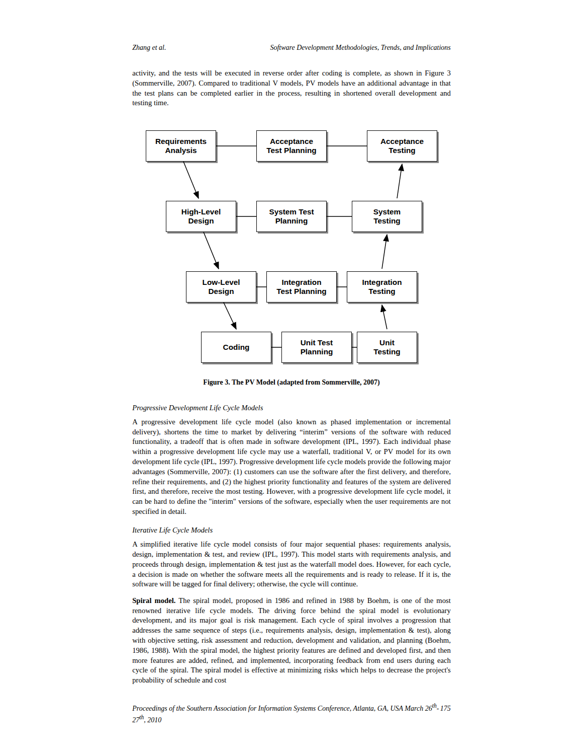Zhang et al. Software Development Methodologies, Trends, and Implications
activity, and the tests will be executed in reverse order after coding is complete, as shown in Figure 3 (Sommerville, 2007). Compared to traditional V models, PV models have an additional advantage in that the test plans can be completed earlier in the process, resulting in shortened overall development and testing time.
Requirements
Analysis
Acceptance
Test Planning
Acceptance
Testing
High-Level
Design
System Test
Planning
System
Testing
Low-Level
Design
Integration
Test Planning
Integration
Testing
Coding
Unit Test
Planning
Unit
Testing
Figure 3. The PV Model (adapted from Sommerville, 2007)
Progressive Development Life Cycle Models
A progressive development life cycle model (also known as phased implementation or incremental delivery), shortens the time to market by delivering “interim” versions of the software with reduced functionality, a tradeoff that is often made in software development (IPL, 1997). Each individual phase within a progressive development life cycle may use a waterfall, traditional V, or PV model for its own development life cycle (IPL, 1997). Progressive development life cycle models provide the following major advantages (Sommerville, 2007): (1) customers can use the software after the first delivery, and therefore, refine their requirements, and (2) the highest priority functionality and features of the system are delivered first, and therefore, receive the most testing. However, with a progressive development life cycle model, it can be hard to define the "interim" versions of the software, especially when the user requirements are not specified in detail.
Iterative Life Cycle Models
A simplified iterative life cycle model consists of four major sequential phases: requirements analysis, design, implementation & test, and review (IPL, 1997). This model starts with requirements analysis, and proceeds through design, implementation & test just as the waterfall model does. However, for each cycle, a decision is made on whether the software meets all the requirements and is ready to release. If it is, the software will be tagged for final delivery; otherwise, the cycle will continue.
Spiral model. The spiral model, proposed in 1986 and refined in 1988 by Boehm, is one of the most renowned iterative life cycle models. The driving force behind the spiral model is evolutionary development, and its major goal is risk management. Each cycle of spiral involves a progression that addresses the same sequence of steps (i.e., requirements analysis, design, implementation & test), along with objective setting, risk assessment and reduction, development and validation, and planning (Boehm, 1986, 1988). With the spiral model, the highest priority features are defined and developed first, and then more features are added, refined, and implemented, incorporating feedback from end users during each cycle of the spiral. The spiral model is effective at minimizing risks which helps to decrease the project's probability of schedule and cost
Proceedings of the Southern Association for Information Systems Conference, Atlanta, GA, USA March 26th-27th, 2010 175